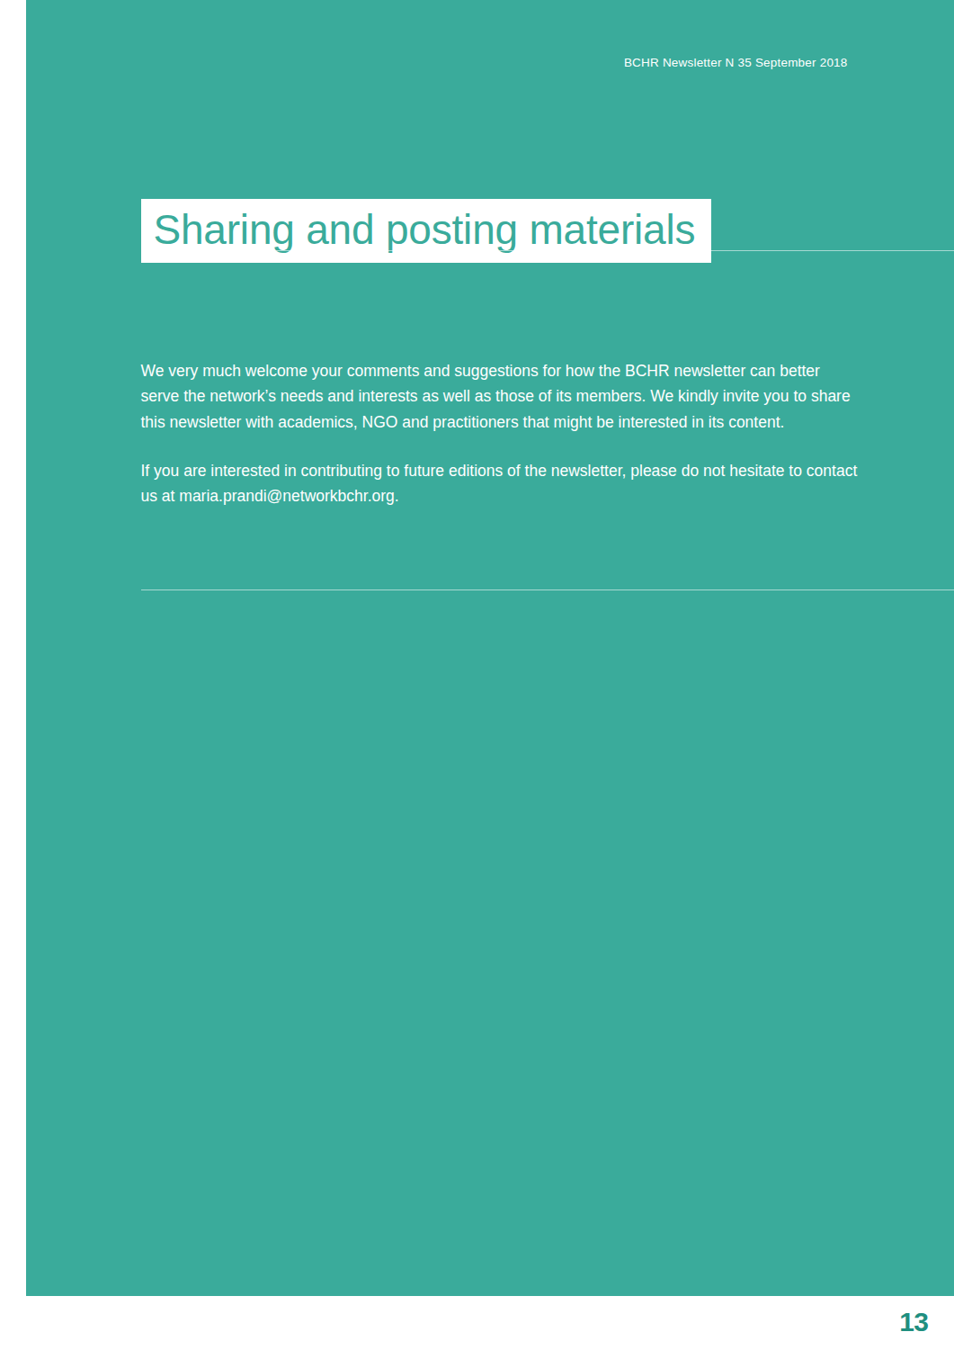BCHR Newsletter N 35 September 2018
Sharing and posting materials
We very much welcome your comments and suggestions for how the BCHR newsletter can better serve the network’s needs and interests as well as those of its members. We kindly invite you to share this newsletter with academics, NGO and practitioners that might be interested in its content.
If you are interested in contributing to future editions of the newsletter, please do not hesitate to contact us at maria.prandi@networkbchr.org.
13